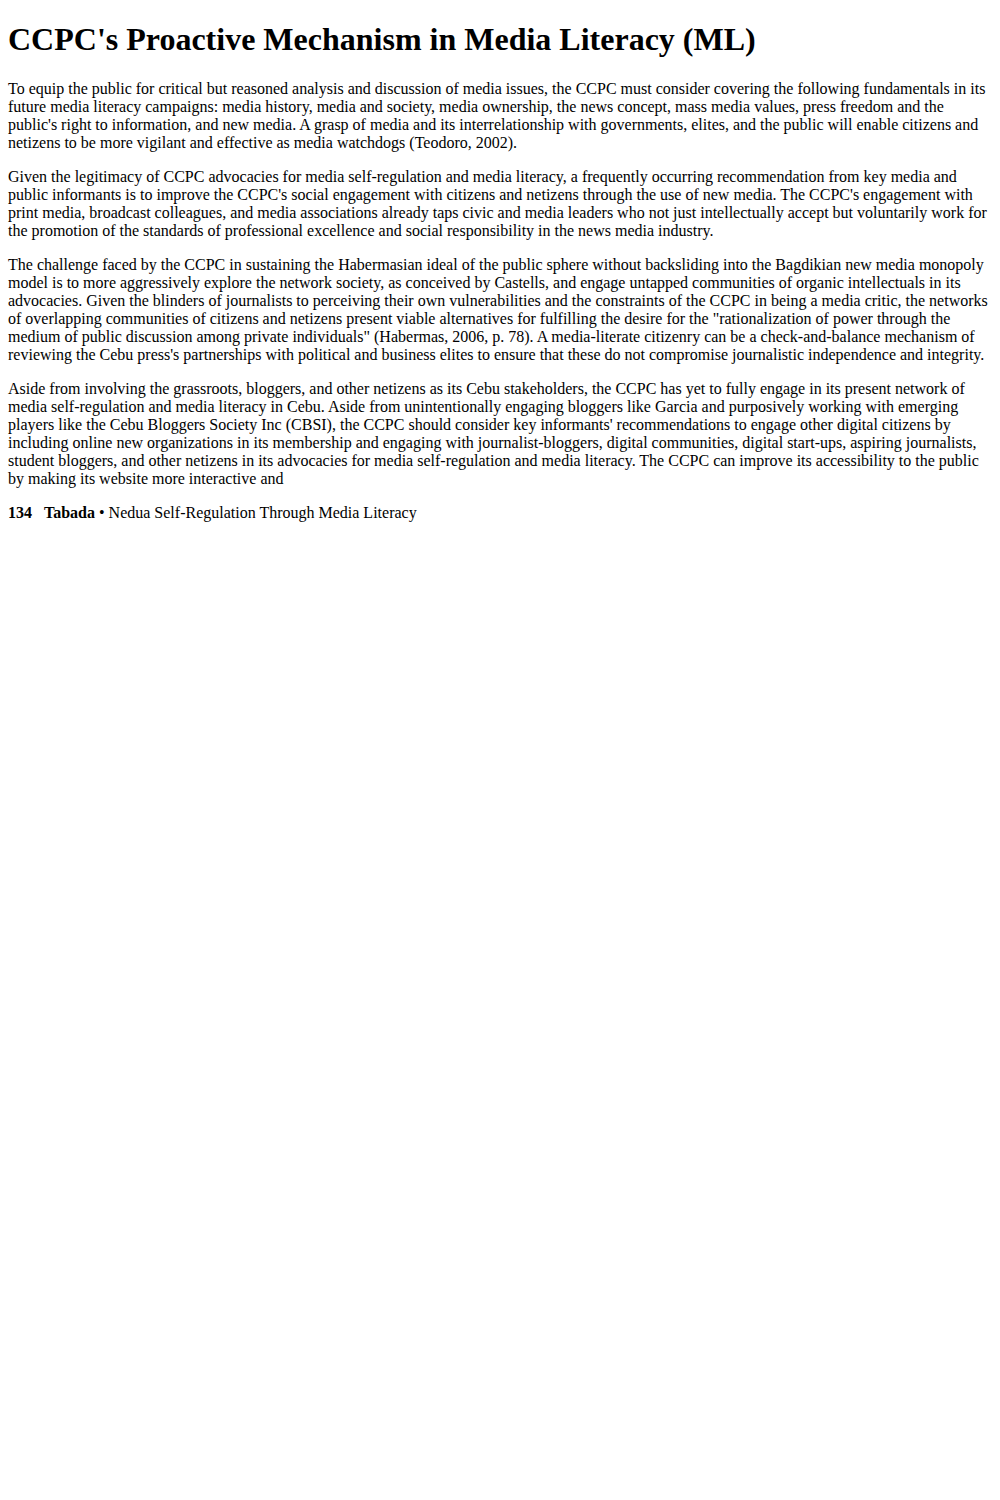CCPC's Proactive Mechanism in Media Literacy (ML)
To equip the public for critical but reasoned analysis and discussion of media issues, the CCPC must consider covering the following fundamentals in its future media literacy campaigns: media history, media and society, media ownership, the news concept, mass media values, press freedom and the public's right to information, and new media. A grasp of media and its interrelationship with governments, elites, and the public will enable citizens and netizens to be more vigilant and effective as media watchdogs (Teodoro, 2002).
Given the legitimacy of CCPC advocacies for media self-regulation and media literacy, a frequently occurring recommendation from key media and public informants is to improve the CCPC's social engagement with citizens and netizens through the use of new media. The CCPC's engagement with print media, broadcast colleagues, and media associations already taps civic and media leaders who not just intellectually accept but voluntarily work for the promotion of the standards of professional excellence and social responsibility in the news media industry.
The challenge faced by the CCPC in sustaining the Habermasian ideal of the public sphere without backsliding into the Bagdikian new media monopoly model is to more aggressively explore the network society, as conceived by Castells, and engage untapped communities of organic intellectuals in its advocacies. Given the blinders of journalists to perceiving their own vulnerabilities and the constraints of the CCPC in being a media critic, the networks of overlapping communities of citizens and netizens present viable alternatives for fulfilling the desire for the "rationalization of power through the medium of public discussion among private individuals" (Habermas, 2006, p. 78). A media-literate citizenry can be a check-and-balance mechanism of reviewing the Cebu press's partnerships with political and business elites to ensure that these do not compromise journalistic independence and integrity.
Aside from involving the grassroots, bloggers, and other netizens as its Cebu stakeholders, the CCPC has yet to fully engage in its present network of media self-regulation and media literacy in Cebu. Aside from unintentionally engaging bloggers like Garcia and purposively working with emerging players like the Cebu Bloggers Society Inc (CBSI), the CCPC should consider key informants' recommendations to engage other digital citizens by including online new organizations in its membership and engaging with journalist-bloggers, digital communities, digital start-ups, aspiring journalists, student bloggers, and other netizens in its advocacies for media self-regulation and media literacy. The CCPC can improve its accessibility to the public by making its website more interactive and
134 Tabada • Nedua Self-Regulation Through Media Literacy